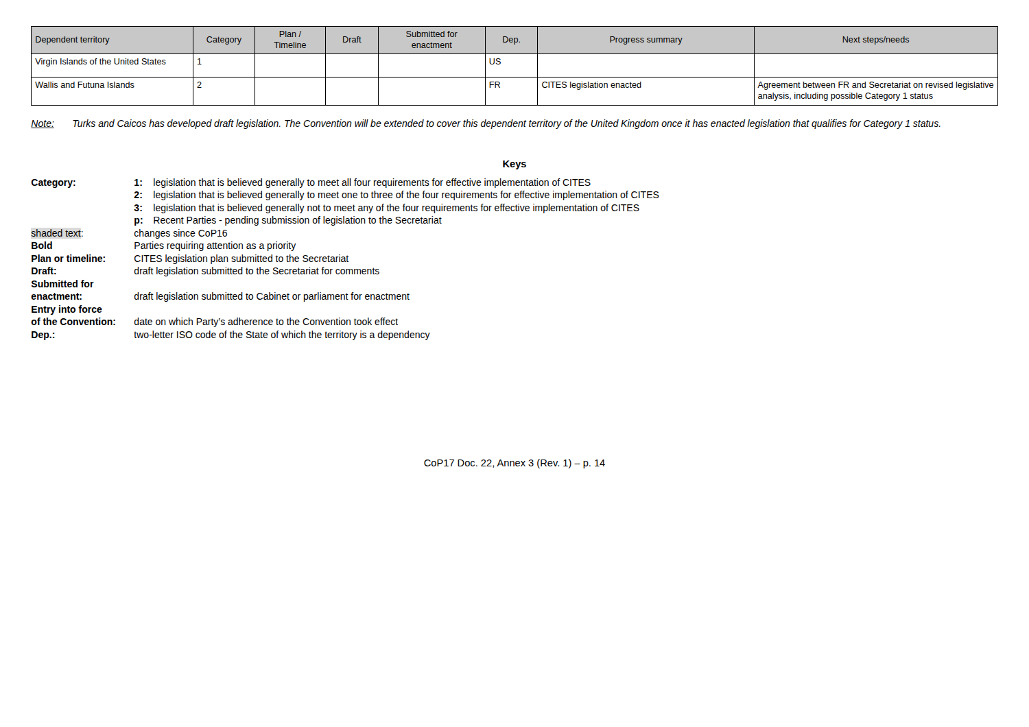| Dependent territory | Category | Plan / Timeline | Draft | Submitted for enactment | Dep. | Progress summary | Next steps/needs |
| --- | --- | --- | --- | --- | --- | --- | --- |
| Virgin Islands of the United States | 1 | | | | US | | |
| Wallis and Futuna Islands | 2 | | | | FR | CITES legislation enacted | Agreement between FR and Secretariat on revised legislative analysis, including possible Category 1 status |
Note: Turks and Caicos has developed draft legislation. The Convention will be extended to cover this dependent territory of the United Kingdom once it has enacted legislation that qualifies for Category 1 status.
Keys
| Category: | 1: | legislation that is believed generally to meet all four requirements for effective implementation of CITES |
| | 2: | legislation that is believed generally to meet one to three of the four requirements for effective implementation of CITES |
| | 3: | legislation that is believed generally not to meet any of the four requirements for effective implementation of CITES |
| | p: | Recent Parties - pending submission of legislation to the Secretariat |
| shaded text : | changes since CoP16 |
| Bold | Parties requiring attention as a priority |
| Plan or timeline: | CITES legislation plan submitted to the Secretariat |
| Draft: | draft legislation submitted to the Secretariat for comments |
| Submitted for | |
| enactment: | draft legislation submitted to Cabinet or parliament for enactment |
| Entry into force | |
| of the Convention: | date on which Party’s adherence to the Convention took effect |
| Dep.: | two-letter ISO code of the State of which the territory is a dependency |
CoP17 Doc. 22, Annex 3 (Rev. 1) – p. 14